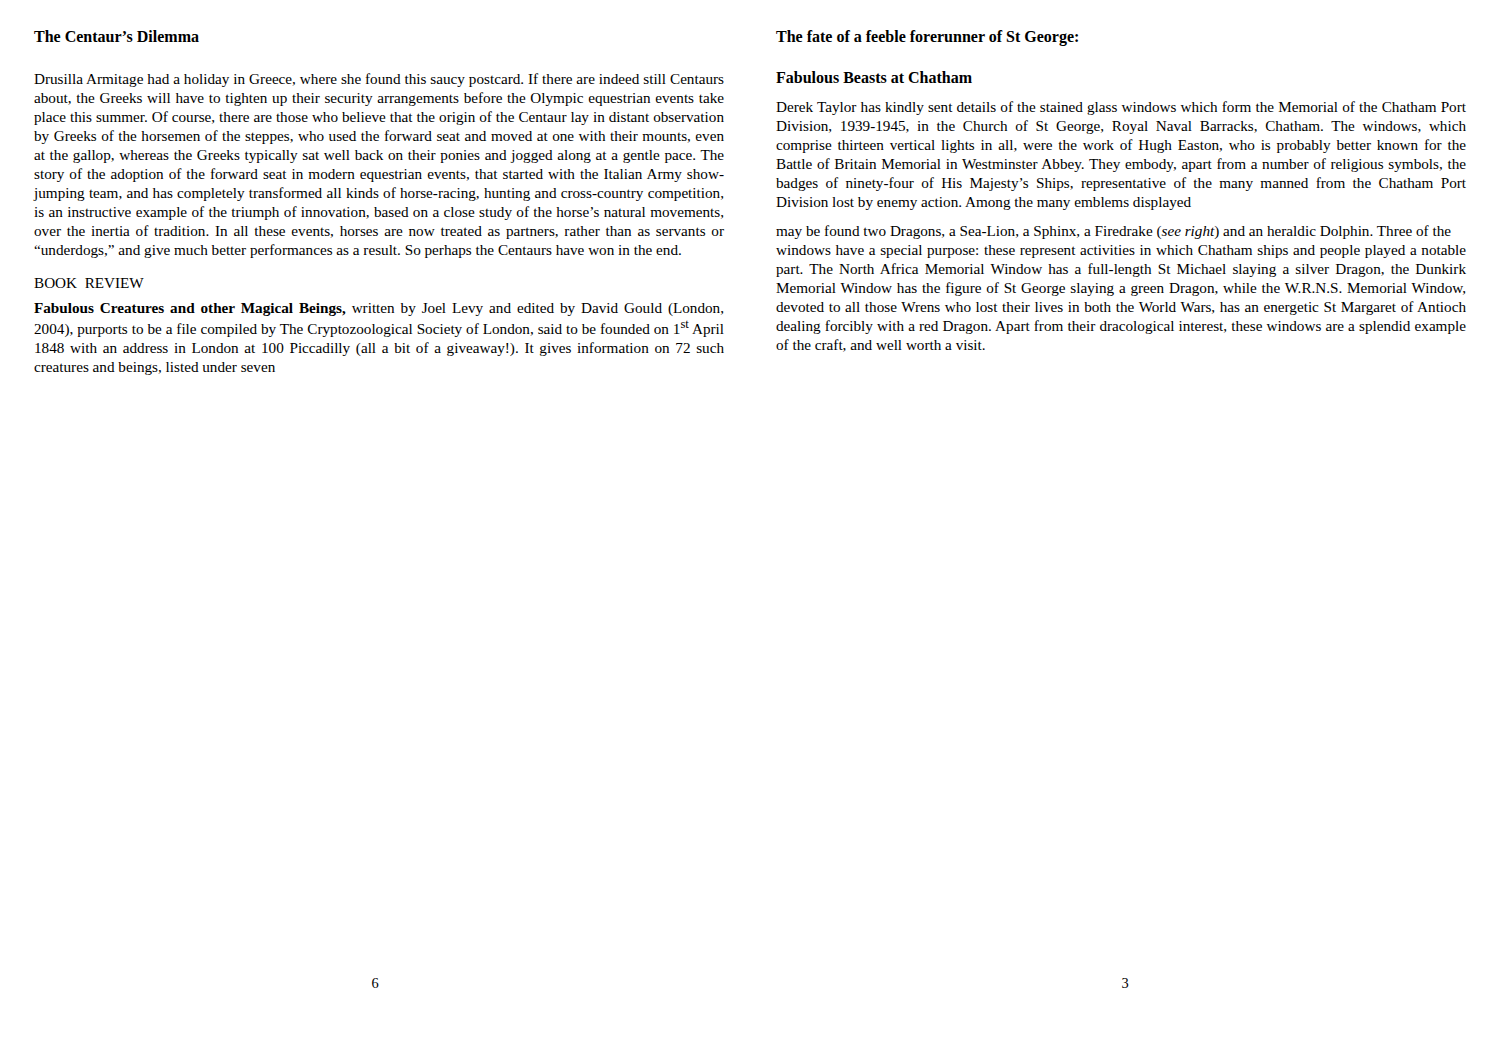The Centaur’s Dilemma
Drusilla Armitage had a holiday in Greece, where she found this saucy postcard. If there are indeed still Centaurs about, the Greeks will have to tighten up their security arrangements before the Olympic equestrian events take place this summer. Of course, there are those who believe that the origin of the Centaur lay in distant observation by Greeks of the horsemen of the steppes, who used the forward seat and moved at one with their mounts, even at the gallop, whereas the Greeks typically sat well back on their ponies and jogged along at a gentle pace. The story of the adoption of the forward seat in modern equestrian events, that started with the Italian Army show-jumping team, and has completely transformed all kinds of horse-racing, hunting and cross-country competition, is an instructive example of the triumph of innovation, based on a close study of the horse’s natural movements, over the inertia of tradition. In all these events, horses are now treated as partners, rather than as servants or “underdogs,” and give much better performances as a result. So perhaps the Centaurs have won in the end.
BOOK REVIEW
Fabulous Creatures and other Magical Beings, written by Joel Levy and edited by David Gould (London, 2004), purports to be a file compiled by The Cryptozoological Society of London, said to be founded on 1st April 1848 with an address in London at 100 Piccadilly (all a bit of a giveaway!). It gives information on 72 such creatures and beings, listed under seven
6
The fate of a feeble forerunner of St George:
Fabulous Beasts at Chatham
Derek Taylor has kindly sent details of the stained glass windows which form the Memorial of the Chatham Port Division, 1939-1945, in the Church of St George, Royal Naval Barracks, Chatham. The windows, which comprise thirteen vertical lights in all, were the work of Hugh Easton, who is probably better known for the Battle of Britain Memorial in Westminster Abbey. They embody, apart from a number of religious symbols, the badges of ninety-four of His Majesty’s Ships, representative of the many manned from the Chatham Port Division lost by enemy action. Among the many emblems displayed
may be found two Dragons, a Sea-Lion, a Sphinx, a Firedrake (see right) and an heraldic Dolphin. Three of the windows have a special purpose: these represent activities in which Chatham ships and people played a notable part. The North Africa Memorial Window has a full-length St Michael slaying a silver Dragon, the Dunkirk Memorial Window has the figure of St George slaying a green Dragon, while the W.R.N.S. Memorial Window, devoted to all those Wrens who lost their lives in both the World Wars, has an energetic St Margaret of Antioch dealing forcibly with a red Dragon. Apart from their dracological interest, these windows are a splendid example of the craft, and well worth a visit.
3